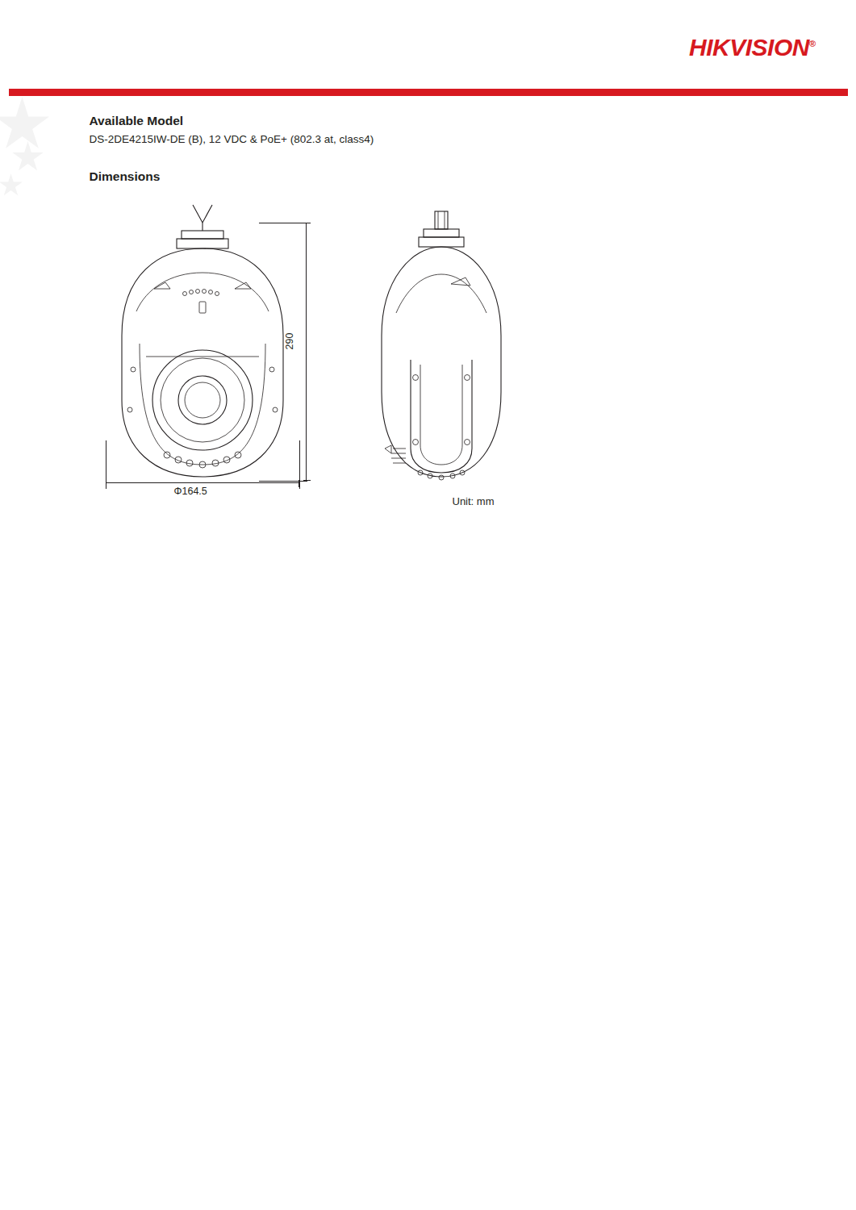HIKVISION®
Available Model
DS-2DE4215IW-DE (B), 12 VDC & PoE+ (802.3 at, class4)
Dimensions
290
Φ164.5
Unit: mm